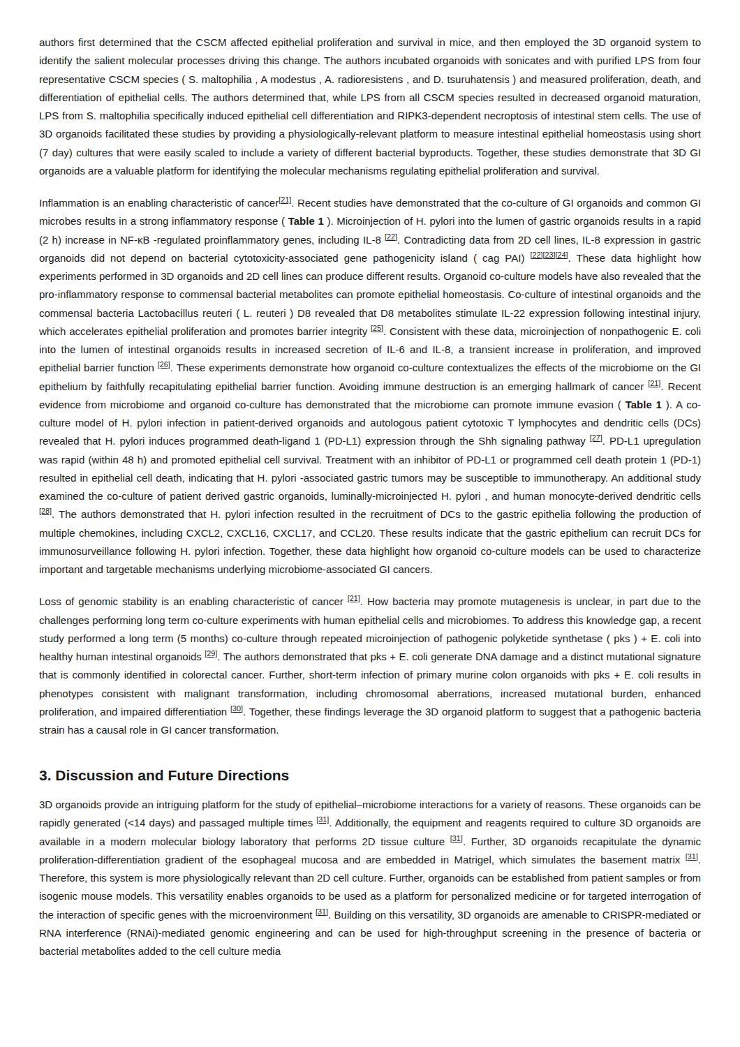authors first determined that the CSCM affected epithelial proliferation and survival in mice, and then employed the 3D organoid system to identify the salient molecular processes driving this change. The authors incubated organoids with sonicates and with purified LPS from four representative CSCM species ( S. maltophilia , A modestus , A. radioresistens , and D. tsuruhatensis ) and measured proliferation, death, and differentiation of epithelial cells. The authors determined that, while LPS from all CSCM species resulted in decreased organoid maturation, LPS from S. maltophilia specifically induced epithelial cell differentiation and RIPK3-dependent necroptosis of intestinal stem cells. The use of 3D organoids facilitated these studies by providing a physiologically-relevant platform to measure intestinal epithelial homeostasis using short (7 day) cultures that were easily scaled to include a variety of different bacterial byproducts. Together, these studies demonstrate that 3D GI organoids are a valuable platform for identifying the molecular mechanisms regulating epithelial proliferation and survival.
Inflammation is an enabling characteristic of cancer[21]. Recent studies have demonstrated that the co-culture of GI organoids and common GI microbes results in a strong inflammatory response ( Table 1 ). Microinjection of H. pylori into the lumen of gastric organoids results in a rapid (2 h) increase in NF-κB -regulated proinflammatory genes, including IL-8 [22]. Contradicting data from 2D cell lines, IL-8 expression in gastric organoids did not depend on bacterial cytotoxicity-associated gene pathogenicity island ( cag PAI) [22][23][24]. These data highlight how experiments performed in 3D organoids and 2D cell lines can produce different results. Organoid co-culture models have also revealed that the pro-inflammatory response to commensal bacterial metabolites can promote epithelial homeostasis. Co-culture of intestinal organoids and the commensal bacteria Lactobacillus reuteri ( L. reuteri ) D8 revealed that D8 metabolites stimulate IL-22 expression following intestinal injury, which accelerates epithelial proliferation and promotes barrier integrity [25]. Consistent with these data, microinjection of nonpathogenic E. coli into the lumen of intestinal organoids results in increased secretion of IL-6 and IL-8, a transient increase in proliferation, and improved epithelial barrier function [26]. These experiments demonstrate how organoid co-culture contextualizes the effects of the microbiome on the GI epithelium by faithfully recapitulating epithelial barrier function. Avoiding immune destruction is an emerging hallmark of cancer [21]. Recent evidence from microbiome and organoid co-culture has demonstrated that the microbiome can promote immune evasion ( Table 1 ). A co-culture model of H. pylori infection in patient-derived organoids and autologous patient cytotoxic T lymphocytes and dendritic cells (DCs) revealed that H. pylori induces programmed death-ligand 1 (PD-L1) expression through the Shh signaling pathway [27]. PD-L1 upregulation was rapid (within 48 h) and promoted epithelial cell survival. Treatment with an inhibitor of PD-L1 or programmed cell death protein 1 (PD-1) resulted in epithelial cell death, indicating that H. pylori -associated gastric tumors may be susceptible to immunotherapy. An additional study examined the co-culture of patient derived gastric organoids, luminally-microinjected H. pylori , and human monocyte-derived dendritic cells [28]. The authors demonstrated that H. pylori infection resulted in the recruitment of DCs to the gastric epithelia following the production of multiple chemokines, including CXCL2, CXCL16, CXCL17, and CCL20. These results indicate that the gastric epithelium can recruit DCs for immunosurveillance following H. pylori infection. Together, these data highlight how organoid co-culture models can be used to characterize important and targetable mechanisms underlying microbiome-associated GI cancers.
Loss of genomic stability is an enabling characteristic of cancer [21]. How bacteria may promote mutagenesis is unclear, in part due to the challenges performing long term co-culture experiments with human epithelial cells and microbiomes. To address this knowledge gap, a recent study performed a long term (5 months) co-culture through repeated microinjection of pathogenic polyketide synthetase ( pks ) + E. coli into healthy human intestinal organoids [29]. The authors demonstrated that pks + E. coli generate DNA damage and a distinct mutational signature that is commonly identified in colorectal cancer. Further, short-term infection of primary murine colon organoids with pks + E. coli results in phenotypes consistent with malignant transformation, including chromosomal aberrations, increased mutational burden, enhanced proliferation, and impaired differentiation [30]. Together, these findings leverage the 3D organoid platform to suggest that a pathogenic bacteria strain has a causal role in GI cancer transformation.
3. Discussion and Future Directions
3D organoids provide an intriguing platform for the study of epithelial–microbiome interactions for a variety of reasons. These organoids can be rapidly generated (<14 days) and passaged multiple times [31]. Additionally, the equipment and reagents required to culture 3D organoids are available in a modern molecular biology laboratory that performs 2D tissue culture [31]. Further, 3D organoids recapitulate the dynamic proliferation-differentiation gradient of the esophageal mucosa and are embedded in Matrigel, which simulates the basement matrix [31]. Therefore, this system is more physiologically relevant than 2D cell culture. Further, organoids can be established from patient samples or from isogenic mouse models. This versatility enables organoids to be used as a platform for personalized medicine or for targeted interrogation of the interaction of specific genes with the microenvironment [31]. Building on this versatility, 3D organoids are amenable to CRISPR-mediated or RNA interference (RNAi)-mediated genomic engineering and can be used for high-throughput screening in the presence of bacteria or bacterial metabolites added to the cell culture media